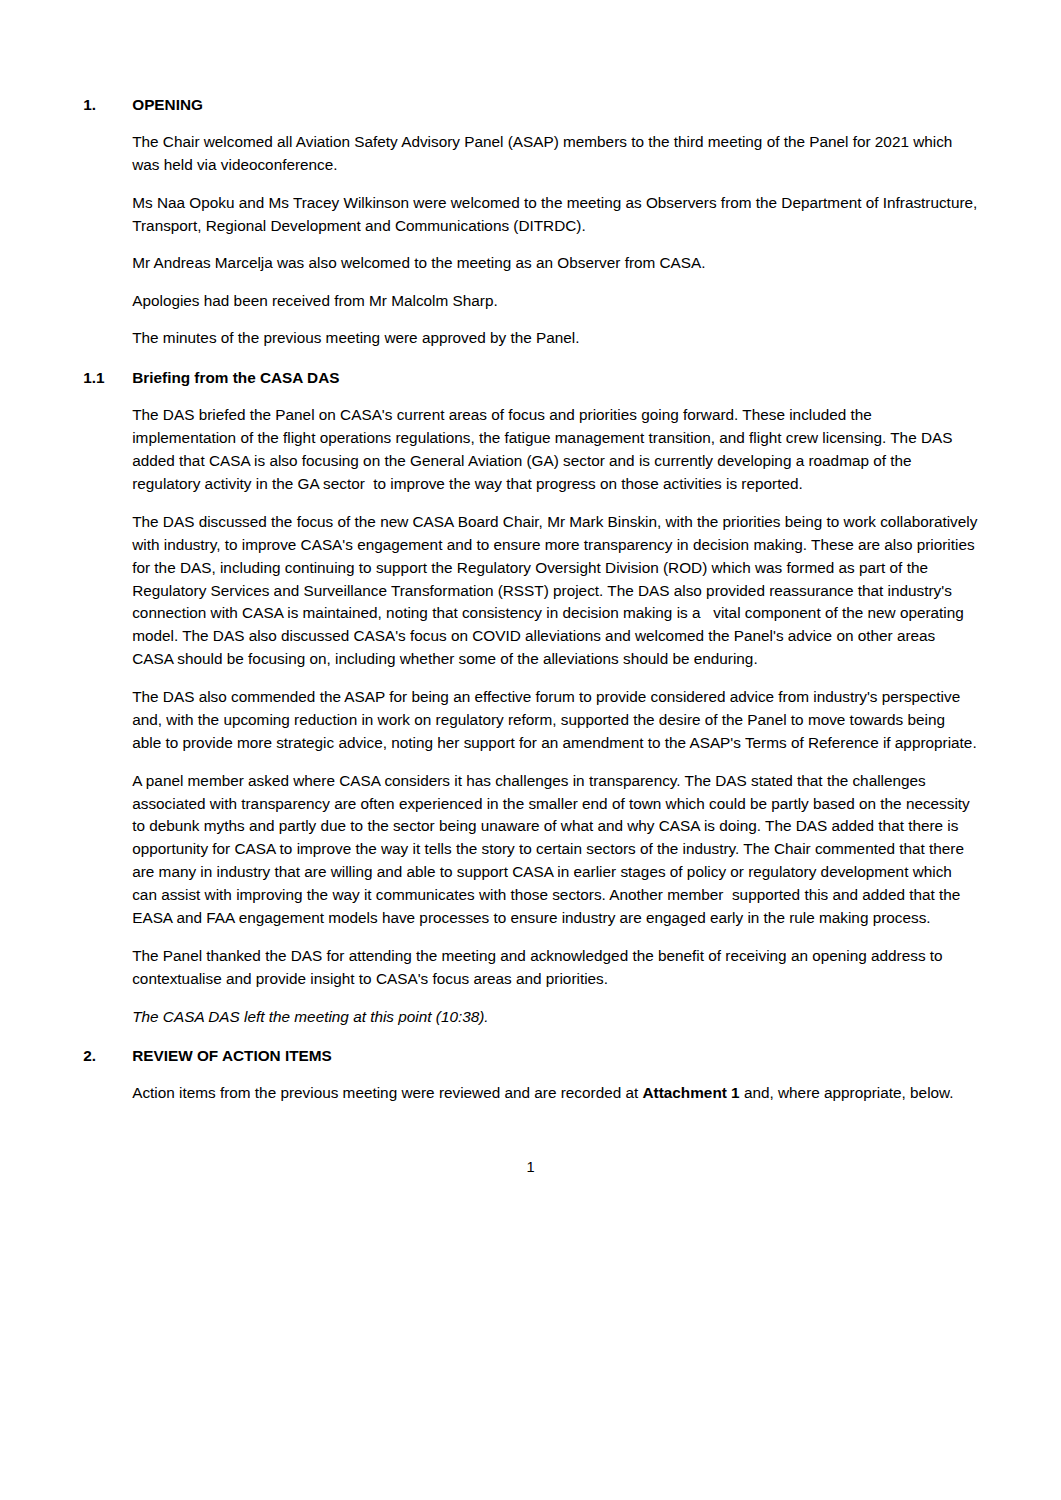1. OPENING
The Chair welcomed all Aviation Safety Advisory Panel (ASAP) members to the third meeting of the Panel for 2021 which was held via videoconference.
Ms Naa Opoku and Ms Tracey Wilkinson were welcomed to the meeting as Observers from the Department of Infrastructure, Transport, Regional Development and Communications (DITRDC).
Mr Andreas Marcelja was also welcomed to the meeting as an Observer from CASA.
Apologies had been received from Mr Malcolm Sharp.
The minutes of the previous meeting were approved by the Panel.
1.1 Briefing from the CASA DAS
The DAS briefed the Panel on CASA's current areas of focus and priorities going forward. These included the implementation of the flight operations regulations, the fatigue management transition, and flight crew licensing. The DAS added that CASA is also focusing on the General Aviation (GA) sector and is currently developing a roadmap of the regulatory activity in the GA sector to improve the way that progress on those activities is reported.
The DAS discussed the focus of the new CASA Board Chair, Mr Mark Binskin, with the priorities being to work collaboratively with industry, to improve CASA's engagement and to ensure more transparency in decision making. These are also priorities for the DAS, including continuing to support the Regulatory Oversight Division (ROD) which was formed as part of the Regulatory Services and Surveillance Transformation (RSST) project. The DAS also provided reassurance that industry's connection with CASA is maintained, noting that consistency in decision making is a vital component of the new operating model. The DAS also discussed CASA's focus on COVID alleviations and welcomed the Panel's advice on other areas CASA should be focusing on, including whether some of the alleviations should be enduring.
The DAS also commended the ASAP for being an effective forum to provide considered advice from industry's perspective and, with the upcoming reduction in work on regulatory reform, supported the desire of the Panel to move towards being able to provide more strategic advice, noting her support for an amendment to the ASAP's Terms of Reference if appropriate.
A panel member asked where CASA considers it has challenges in transparency. The DAS stated that the challenges associated with transparency are often experienced in the smaller end of town which could be partly based on the necessity to debunk myths and partly due to the sector being unaware of what and why CASA is doing. The DAS added that there is opportunity for CASA to improve the way it tells the story to certain sectors of the industry. The Chair commented that there are many in industry that are willing and able to support CASA in earlier stages of policy or regulatory development which can assist with improving the way it communicates with those sectors. Another member supported this and added that the EASA and FAA engagement models have processes to ensure industry are engaged early in the rule making process.
The Panel thanked the DAS for attending the meeting and acknowledged the benefit of receiving an opening address to contextualise and provide insight to CASA's focus areas and priorities.
The CASA DAS left the meeting at this point (10:38).
2. REVIEW OF ACTION ITEMS
Action items from the previous meeting were reviewed and are recorded at Attachment 1 and, where appropriate, below.
1